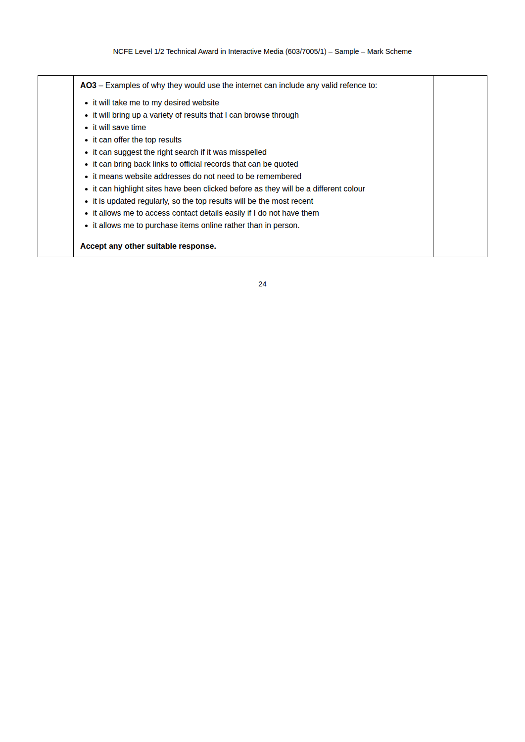NCFE Level 1/2 Technical Award in Interactive Media (603/7005/1) – Sample – Mark Scheme
| | AO3 – Examples of why they would use the internet can include any valid refence to: it will take me to my desired website it will bring up a variety of results that I can browse through it will save time it can offer the top results it can suggest the right search if it was misspelled it can bring back links to official records that can be quoted it means website addresses do not need to be remembered it can highlight sites have been clicked before as they will be a different colour it is updated regularly, so the top results will be the most recent it allows me to access contact details easily if I do not have them it allows me to purchase items online rather than in person. Accept any other suitable response. | |
24